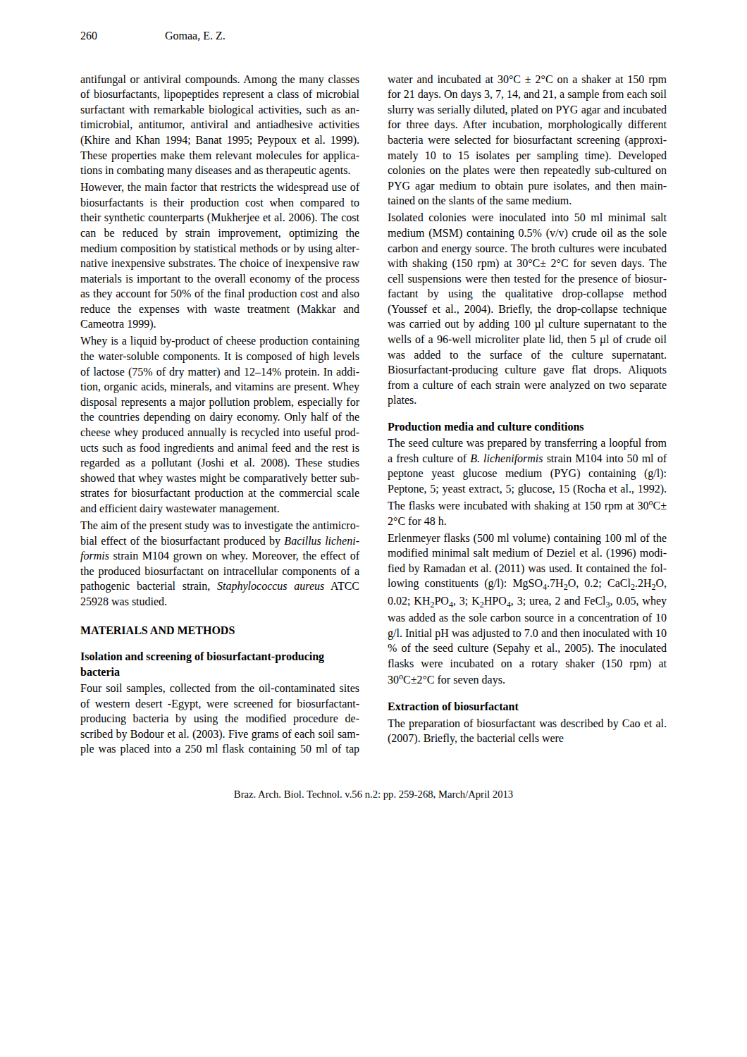260 Gomaa, E. Z.
antifungal or antiviral compounds. Among the many classes of biosurfactants, lipopeptides represent a class of microbial surfactant with remarkable biological activities, such as antimicrobial, antitumor, antiviral and antiadhesive activities (Khire and Khan 1994; Banat 1995; Peypoux et al. 1999). These properties make them relevant molecules for applications in combating many diseases and as therapeutic agents.
However, the main factor that restricts the widespread use of biosurfactants is their production cost when compared to their synthetic counterparts (Mukherjee et al. 2006). The cost can be reduced by strain improvement, optimizing the medium composition by statistical methods or by using alternative inexpensive substrates. The choice of inexpensive raw materials is important to the overall economy of the process as they account for 50% of the final production cost and also reduce the expenses with waste treatment (Makkar and Cameotra 1999).
Whey is a liquid by-product of cheese production containing the water-soluble components. It is composed of high levels of lactose (75% of dry matter) and 12–14% protein. In addition, organic acids, minerals, and vitamins are present. Whey disposal represents a major pollution problem, especially for the countries depending on dairy economy. Only half of the cheese whey produced annually is recycled into useful products such as food ingredients and animal feed and the rest is regarded as a pollutant (Joshi et al. 2008). These studies showed that whey wastes might be comparatively better substrates for biosurfactant production at the commercial scale and efficient dairy wastewater management.
The aim of the present study was to investigate the antimicrobial effect of the biosurfactant produced by Bacillus licheniformis strain M104 grown on whey. Moreover, the effect of the produced biosurfactant on intracellular components of a pathogenic bacterial strain, Staphylococcus aureus ATCC 25928 was studied.
MATERIALS AND METHODS
Isolation and screening of biosurfactant-producing bacteria
Four soil samples, collected from the oil-contaminated sites of western desert -Egypt, were screened for biosurfactant-producing bacteria by using the modified procedure described by Bodour et al. (2003). Five grams of each soil sample was placed into a 250 ml flask containing 50 ml of tap water and incubated at 30°C ± 2°C on a shaker at 150 rpm for 21 days. On days 3, 7, 14, and 21, a sample from each soil slurry was serially diluted, plated on PYG agar and incubated for three days. After incubation, morphologically different bacteria were selected for biosurfactant screening (approximately 10 to 15 isolates per sampling time). Developed colonies on the plates were then repeatedly sub-cultured on PYG agar medium to obtain pure isolates, and then maintained on the slants of the same medium.
Isolated colonies were inoculated into 50 ml minimal salt medium (MSM) containing 0.5% (v/v) crude oil as the sole carbon and energy source. The broth cultures were incubated with shaking (150 rpm) at 30°C± 2°C for seven days. The cell suspensions were then tested for the presence of biosurfactant by using the qualitative drop-collapse method (Youssef et al., 2004). Briefly, the drop-collapse technique was carried out by adding 100 µl culture supernatant to the wells of a 96-well microliter plate lid, then 5 µl of crude oil was added to the surface of the culture supernatant. Biosurfactant-producing culture gave flat drops. Aliquots from a culture of each strain were analyzed on two separate plates.
Production media and culture conditions
The seed culture was prepared by transferring a loopful from a fresh culture of B. licheniformis strain M104 into 50 ml of peptone yeast glucose medium (PYG) containing (g/l): Peptone, 5; yeast extract, 5; glucose, 15 (Rocha et al., 1992). The flasks were incubated with shaking at 150 rpm at 30oC± 2°C for 48 h.
Erlenmeyer flasks (500 ml volume) containing 100 ml of the modified minimal salt medium of Deziel et al. (1996) modified by Ramadan et al. (2011) was used. It contained the following constituents (g/l): MgSO4.7H2O, 0.2; CaCl2.2H2O, 0.02; KH2PO4, 3; K2HPO4, 3; urea, 2 and FeCl3, 0.05, whey was added as the sole carbon source in a concentration of 10 g/l. Initial pH was adjusted to 7.0 and then inoculated with 10 % of the seed culture (Sepahy et al., 2005). The inoculated flasks were incubated on a rotary shaker (150 rpm) at 30oC±2°C for seven days.
Extraction of biosurfactant
The preparation of biosurfactant was described by Cao et al. (2007). Briefly, the bacterial cells were
Braz. Arch. Biol. Technol. v.56 n.2: pp. 259-268, March/April 2013